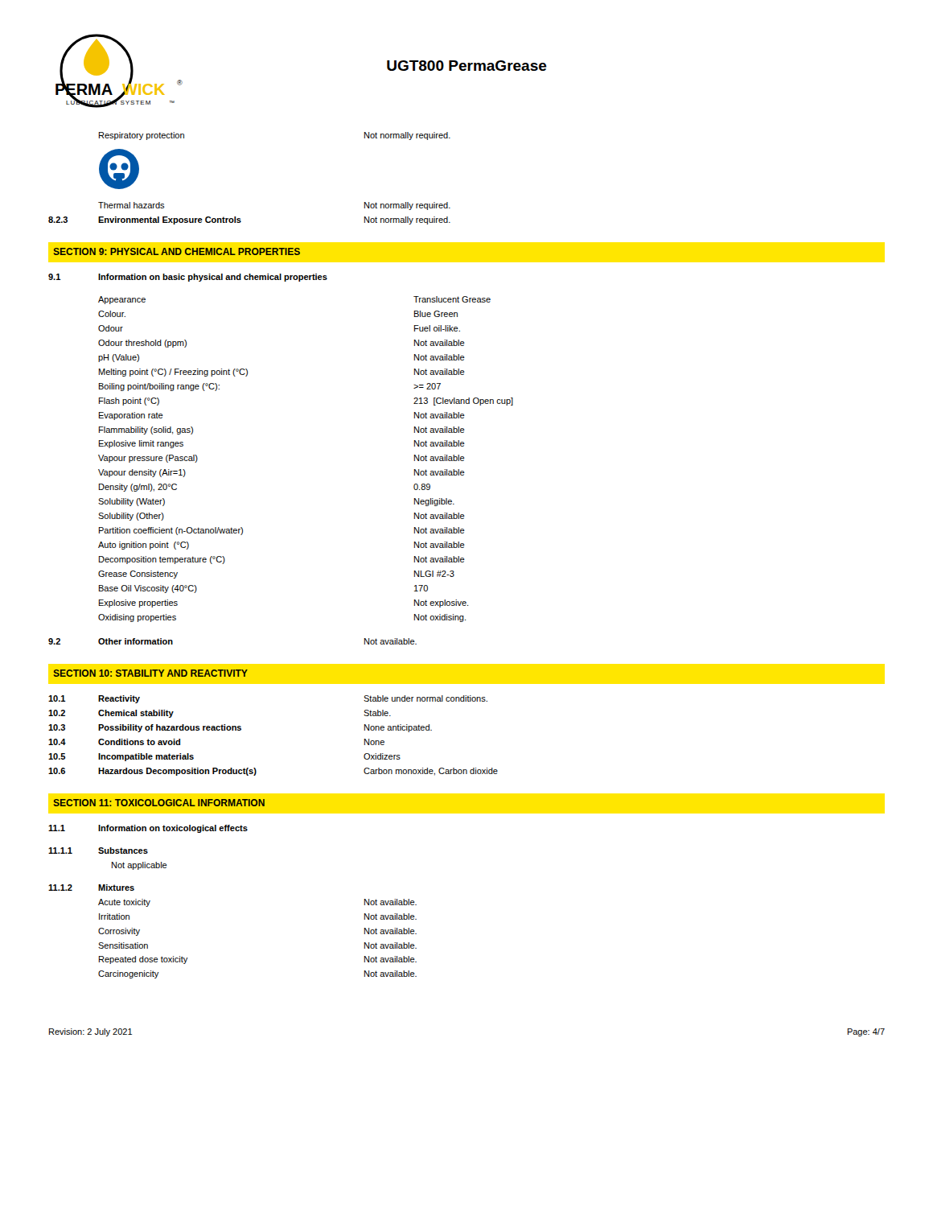PERMA WICK ® LUBRICATION SYSTEM ™
UGT800 PermaGrease
| | Respiratory protection | Not normally required. |
| | Thermal hazards | Not normally required. |
| 8.2.3 | Environmental Exposure Controls | Not normally required. |
SECTION 9: PHYSICAL AND CHEMICAL PROPERTIES
| 9.1 | Information on basic physical and chemical properties |
| Appearance | Translucent Grease |
| Colour. | Blue Green |
| Odour | Fuel oil-like. |
| Odour threshold (ppm) | Not available |
| pH (Value) | Not available |
| Melting point (°C) / Freezing point (°C) | Not available |
| Boiling point/boiling range (°C): | >= 207 |
| Flash point (°C) | 213 [Clevland Open cup] |
| Evaporation rate | Not available |
| Flammability (solid, gas) | Not available |
| Explosive limit ranges | Not available |
| Vapour pressure (Pascal) | Not available |
| Vapour density (Air=1) | Not available |
| Density (g/ml), 20°C | 0.89 |
| Solubility (Water) | Negligible. |
| Solubility (Other) | Not available |
| Partition coefficient (n-Octanol/water) | Not available |
| Auto ignition point (°C) | Not available |
| Decomposition temperature (°C) | Not available |
| Grease Consistency | NLGI #2-3 |
| Base Oil Viscosity (40°C) | 170 |
| Explosive properties | Not explosive. |
| Oxidising properties | Not oxidising. |
| 9.2 | Other information | Not available. |
SECTION 10: STABILITY AND REACTIVITY
| 10.1 | Reactivity | Stable under normal conditions. |
| 10.2 | Chemical stability | Stable. |
| 10.3 | Possibility of hazardous reactions | None anticipated. |
| 10.4 | Conditions to avoid | None |
| 10.5 | Incompatible materials | Oxidizers |
| 10.6 | Hazardous Decomposition Product(s) | Carbon monoxide, Carbon dioxide |
SECTION 11: TOXICOLOGICAL INFORMATION
| 11.1 | Information on toxicological effects |
| 11.1.1 | Substances |
| | Not applicable |
| 11.1.2 | Mixtures |
| | Acute toxicity | Not available. |
| | Irritation | Not available. |
| | Corrosivity | Not available. |
| | Sensitisation | Not available. |
| | Repeated dose toxicity | Not available. |
| | Carcinogenicity | Not available. |
Revision: 2 July 2021
Page: 4/7